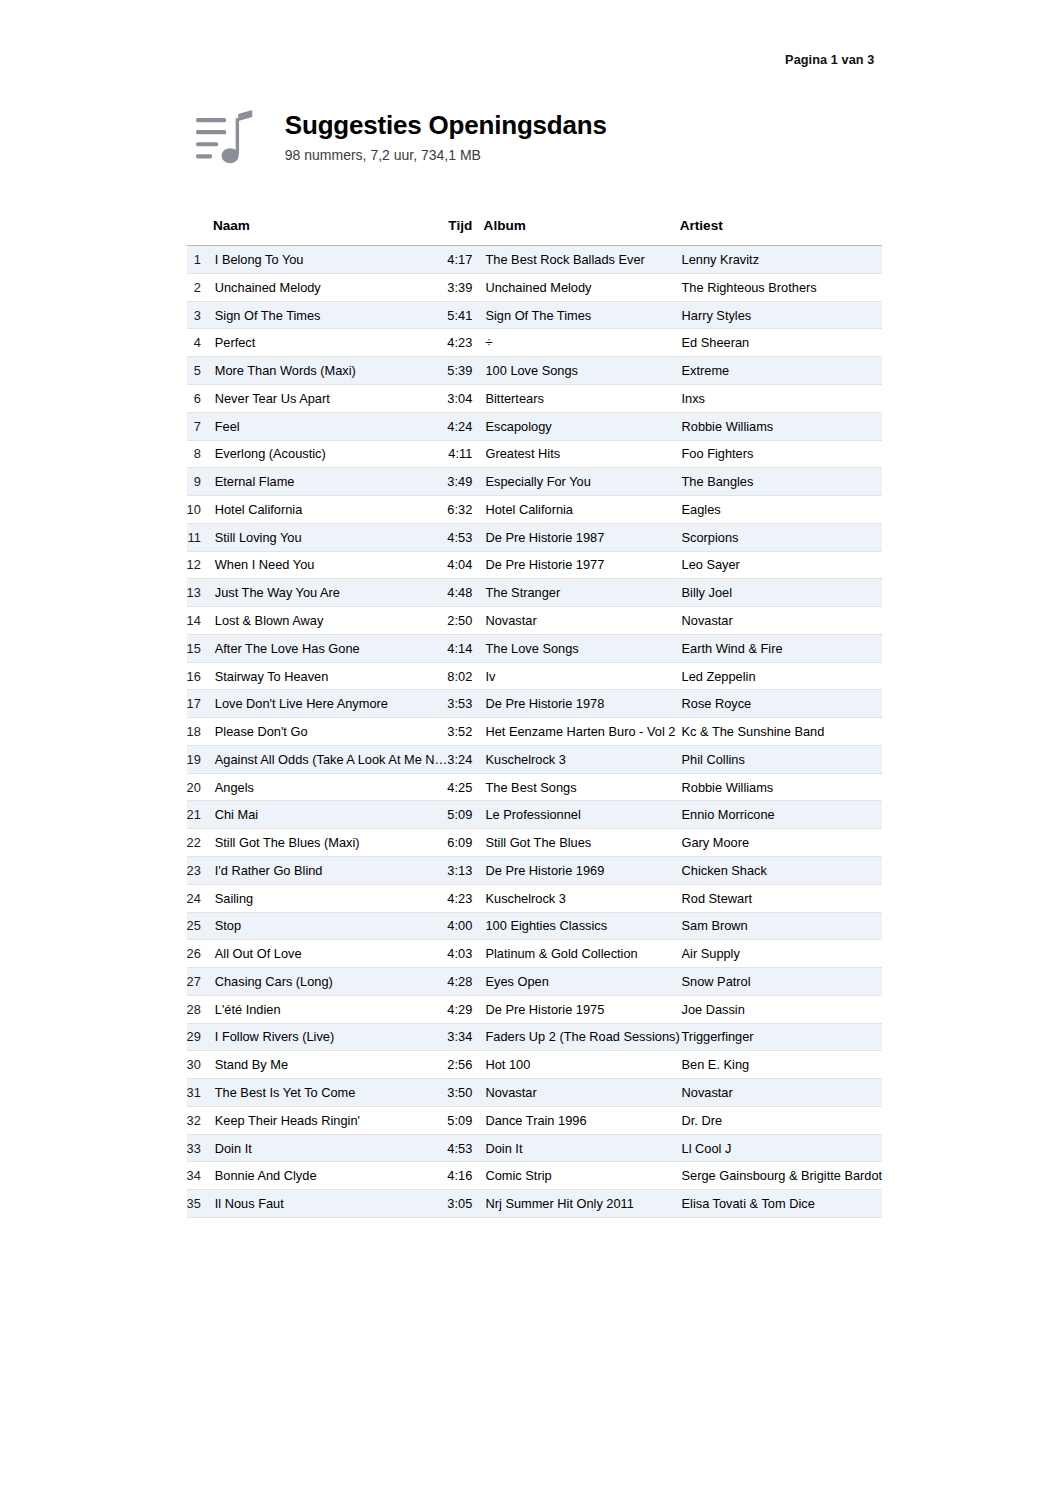Pagina 1 van 3
Suggesties Openingsdans
98 nummers, 7,2 uur, 734,1 MB
| | Naam | Tijd | Album | Artiest |
| --- | --- | --- | --- | --- |
| 1 | I Belong To You | 4:17 | The Best Rock Ballads Ever | Lenny Kravitz |
| 2 | Unchained Melody | 3:39 | Unchained Melody | The Righteous Brothers |
| 3 | Sign Of The Times | 5:41 | Sign Of The Times | Harry Styles |
| 4 | Perfect | 4:23 | ÷ | Ed Sheeran |
| 5 | More Than Words (Maxi) | 5:39 | 100 Love Songs | Extreme |
| 6 | Never Tear Us Apart | 3:04 | Bittertears | Inxs |
| 7 | Feel | 4:24 | Escapology | Robbie Williams |
| 8 | Everlong (Acoustic) | 4:11 | Greatest Hits | Foo Fighters |
| 9 | Eternal Flame | 3:49 | Especially For You | The Bangles |
| 10 | Hotel California | 6:32 | Hotel California | Eagles |
| 11 | Still Loving You | 4:53 | De Pre Historie 1987 | Scorpions |
| 12 | When I Need You | 4:04 | De Pre Historie 1977 | Leo Sayer |
| 13 | Just The Way You Are | 4:48 | The Stranger | Billy Joel |
| 14 | Lost & Blown Away | 2:50 | Novastar | Novastar |
| 15 | After The Love Has Gone | 4:14 | The Love Songs | Earth Wind & Fire |
| 16 | Stairway To Heaven | 8:02 | Iv | Led Zeppelin |
| 17 | Love Don't Live Here Anymore | 3:53 | De Pre Historie 1978 | Rose Royce |
| 18 | Please Don't Go | 3:52 | Het Eenzame Harten Buro - Vol 2 | Kc & The Sunshine Band |
| 19 | Against All Odds (Take A Look At Me N… | 3:24 | Kuschelrock 3 | Phil Collins |
| 20 | Angels | 4:25 | The Best Songs | Robbie Williams |
| 21 | Chi Mai | 5:09 | Le Professionnel | Ennio Morricone |
| 22 | Still Got The Blues (Maxi) | 6:09 | Still Got The Blues | Gary Moore |
| 23 | I'd Rather Go Blind | 3:13 | De Pre Historie 1969 | Chicken Shack |
| 24 | Sailing | 4:23 | Kuschelrock 3 | Rod Stewart |
| 25 | Stop | 4:00 | 100 Eighties Classics | Sam Brown |
| 26 | All Out Of Love | 4:03 | Platinum & Gold Collection | Air Supply |
| 27 | Chasing Cars (Long) | 4:28 | Eyes Open | Snow Patrol |
| 28 | L'été Indien | 4:29 | De Pre Historie 1975 | Joe Dassin |
| 29 | I Follow Rivers (Live) | 3:34 | Faders Up 2 (The Road Sessions) | Triggerfinger |
| 30 | Stand By Me | 2:56 | Hot 100 | Ben E. King |
| 31 | The Best Is Yet To Come | 3:50 | Novastar | Novastar |
| 32 | Keep Their Heads Ringin' | 5:09 | Dance Train 1996 | Dr. Dre |
| 33 | Doin It | 4:53 | Doin It | Ll Cool J |
| 34 | Bonnie And Clyde | 4:16 | Comic Strip | Serge Gainsbourg & Brigitte Bardot |
| 35 | Il Nous Faut | 3:05 | Nrj Summer Hit Only 2011 | Elisa Tovati & Tom Dice |